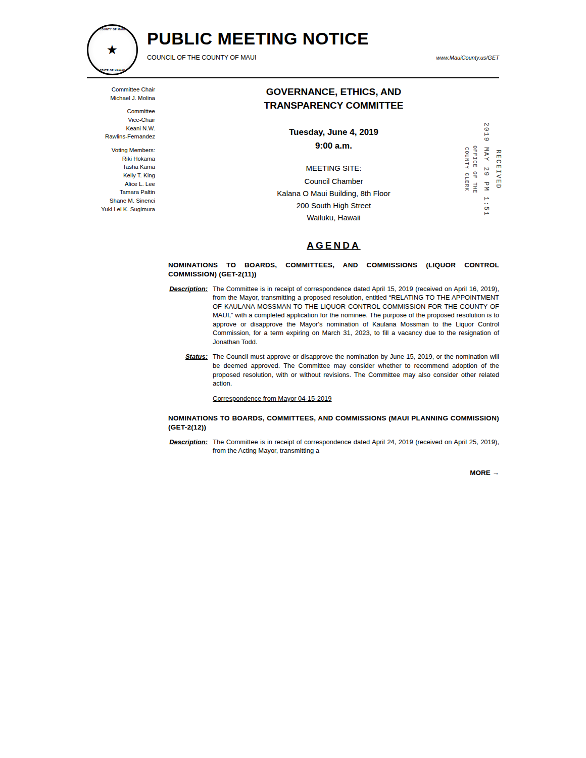COUNTY OF MAUI
★
STATE OF HAWAII
PUBLIC MEETING NOTICE
COUNCIL OF THE COUNTY OF MAUI www.MauiCounty.us/GET
Committee Chair
Michael J. Molina
Committee
Vice-Chair
Keani N.W.
Rawlins-Fernandez
Voting Members:
Riki Hokama
Tasha Kama
Kelly T. King
Alice L. Lee
Tamara Paltin
Shane M. Sinenci
Yuki Lei K. Sugimura
GOVERNANCE, ETHICS, AND
TRANSPARENCY COMMITTEE
OFFICE OF THE
COUNTY CLERK 2019 MAY 29 PM 1:51 RECEIVED
Tuesday, June 4, 2019
9:00 a.m.
MEETING SITE:
Council Chamber
Kalana O Maui Building, 8th Floor
200 South High Street
Wailuku, Hawaii
AGENDA
NOMINATIONS TO BOARDS, COMMITTEES, AND COMMISSIONS (LIQUOR CONTROL COMMISSION) (GET-2(11))
Description:
The Committee is in receipt of correspondence dated April 15, 2019 (received on April 16, 2019), from the Mayor, transmitting a proposed resolution, entitled “RELATING TO THE APPOINTMENT OF KAULANA MOSSMAN TO THE LIQUOR CONTROL COMMISSION FOR THE COUNTY OF MAUI,” with a completed application for the nominee. The purpose of the proposed resolution is to approve or disapprove the Mayor's nomination of Kaulana Mossman to the Liquor Control Commission, for a term expiring on March 31, 2023, to fill a vacancy due to the resignation of Jonathan Todd.
Status:
The Council must approve or disapprove the nomination by June 15, 2019, or the nomination will be deemed approved. The Committee may consider whether to recommend adoption of the proposed resolution, with or without revisions. The Committee may also consider other related action.
Correspondence from Mayor 04-15-2019
NOMINATIONS TO BOARDS, COMMITTEES, AND COMMISSIONS (MAUI PLANNING COMMISSION) (GET-2(12))
Description:
The Committee is in receipt of correspondence dated April 24, 2019 (received on April 25, 2019), from the Acting Mayor, transmitting a
MORE →